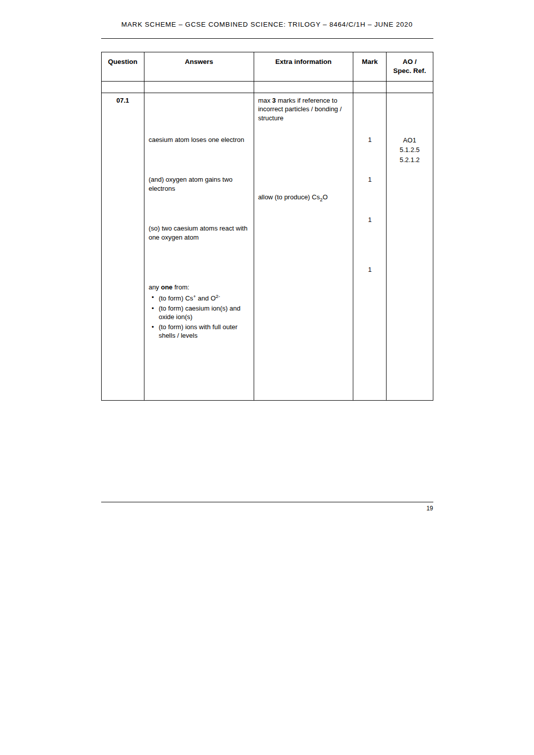MARK SCHEME – GCSE COMBINED SCIENCE: TRILOGY – 8464/C/1H – JUNE 2020
| Question | Answers | Extra information | Mark | AO / Spec. Ref. |
| --- | --- | --- | --- | --- |
| 07.1 | caesium atom loses one electron (and) oxygen atom gains two electrons (so) two caesium atoms react with one oxygen atom any one from: (to form) Cs + and O 2- (to form) caesium ion(s) and oxide ion(s) (to form) ions with full outer shells / levels | max 3 marks if reference to incorrect particles / bonding / structure allow (to produce) Cs 2 O | 1 1 1 1 | AO1 5.1.2.5 5.2.1.2 |
19